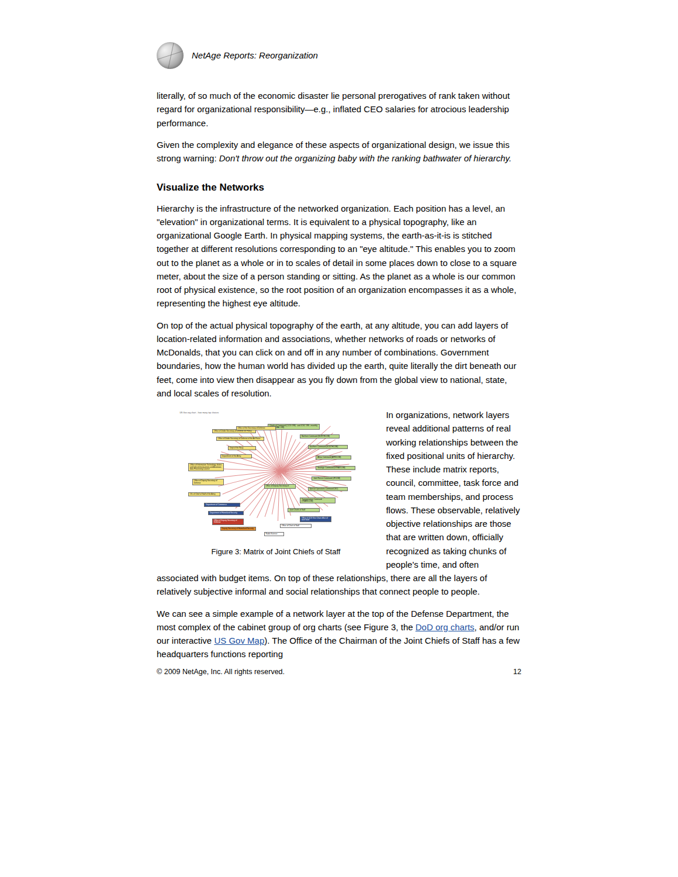NetAge Reports: Reorganization
literally, of so much of the economic disaster lie personal prerogatives of rank taken without regard for organizational responsibility—e.g., inflated CEO salaries for atrocious leadership performance.
Given the complexity and elegance of these aspects of organizational design, we issue this strong warning: Don't throw out the organizing baby with the ranking bathwater of hierarchy.
Visualize the Networks
Hierarchy is the infrastructure of the networked organization. Each position has a level, an "elevation" in organizational terms. It is equivalent to a physical topography, like an organizational Google Earth. In physical mapping systems, the earth-as-it-is is stitched together at different resolutions corresponding to an "eye altitude." This enables you to zoom out to the planet as a whole or in to scales of detail in some places down to close to a square meter, about the size of a person standing or sitting. As the planet as a whole is our common root of physical existence, so the root position of an organization encompasses it as a whole, representing the highest eye altitude.
On top of the actual physical topography of the earth, at any altitude, you can add layers of location-related information and associations, whether networks of roads or networks of McDonalds, that you can click on and off in any number of combinations. Government boundaries, how the human world has divided up the earth, quite literally the dirt beneath our feet, come into view then disappear as you fly down from the global view to national, state, and local scales of resolution.
US Gov org chart - how many top choices
Chiefs of Command (CJCS 198) - and JCSC 198 + monthly council (PAC 198)
Northern Command (NORTHCOM)
Southern Command (SOUTHCOM)
Africa Command (AFRICOM)
Strategic Command (STRATCOM)
Joint Forces Command (JFCOM)
Special Operations Command (SO)
Transportation Command (TRANSCOM)
Joint Chiefs of Staff
Office of Under Secretary of Defense for Policy
Office of the Secretary of Defense
Office of Under Secretary of Defense of the Air Force
Dept of the Navy
Department of the Army
Office of Information Technology, duties and telecommunications and Automatic data Processing Council
Office of Deputy Secretary of Defense
Ofc of Chief of Staff of the Army
Department of Commerce
Department of Homeland Security
Office of Deputy Secretary of Defense
Deputy Secretary of Homeland Security
Radio Science
Office of Deputy Secretary of
Office of JCS Vice Chair office of over level
Office of Chief of Staff
Figure 3: Matrix of Joint Chiefs of Staff
In organizations, network layers reveal additional patterns of real working relationships between the fixed positional units of hierarchy. These include matrix reports, council, committee, task force and team memberships, and process flows. These observable, relatively objective relationships are those that are written down, officially recognized as taking chunks of people's time, and often associated with budget items. On top of these relationships, there are all the layers of relatively subjective informal and social relationships that connect people to people.
We can see a simple example of a network layer at the top of the Defense Department, the most complex of the cabinet group of org charts (see Figure 3, the DoD org charts, and/or run our interactive US Gov Map). The Office of the Chairman of the Joint Chiefs of Staff has a few headquarters functions reporting
© 2009 NetAge, Inc. All rights reserved. 12